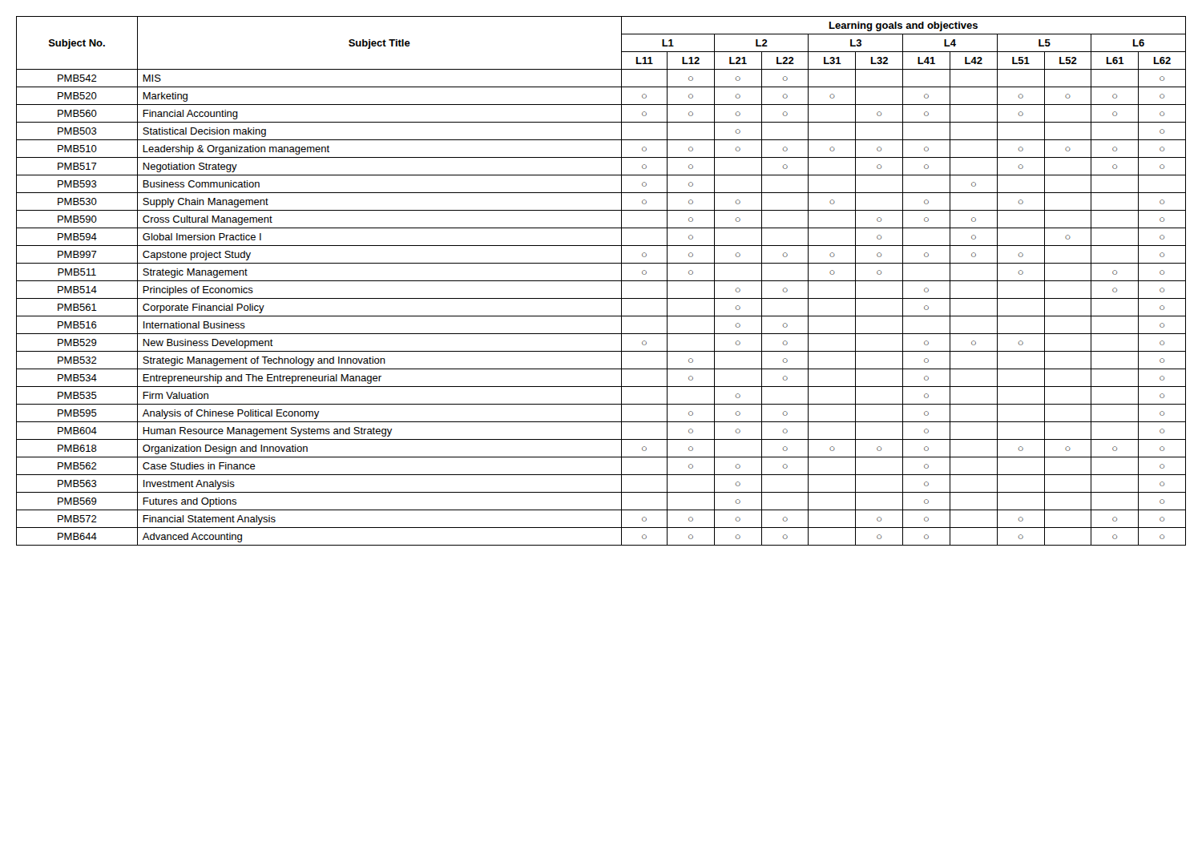| Subject No. | Subject Title | Learning goals and objectives |
| --- | --- | --- |
| L1 | L2 | L3 | L4 | L5 | L6 |
| L11 | L12 | L21 | L22 | L31 | L32 | L41 | L42 | L51 | L52 | L61 | L62 |
| PMB542 | MIS | | ○ | ○ | ○ | | | | | | | | ○ |
| PMB520 | Marketing | ○ | ○ | ○ | ○ | ○ | | ○ | | ○ | ○ | ○ | ○ |
| PMB560 | Financial Accounting | ○ | ○ | ○ | ○ | | ○ | ○ | | ○ | | ○ | ○ |
| PMB503 | Statistical Decision making | | | ○ | | | | | | | | | ○ |
| PMB510 | Leadership & Organization management | ○ | ○ | ○ | ○ | ○ | ○ | ○ | | ○ | ○ | ○ | ○ |
| PMB517 | Negotiation Strategy | ○ | ○ | | ○ | | ○ | ○ | | ○ | | ○ | ○ |
| PMB593 | Business Communication | ○ | ○ | | | | | | ○ | | | | |
| PMB530 | Supply Chain Management | ○ | ○ | ○ | | ○ | | ○ | | ○ | | | ○ |
| PMB590 | Cross Cultural Management | | ○ | ○ | | | ○ | ○ | ○ | | | | ○ |
| PMB594 | Global Imersion Practice I | | ○ | | | | ○ | | ○ | | ○ | | ○ |
| PMB997 | Capstone project Study | ○ | ○ | ○ | ○ | ○ | ○ | ○ | ○ | ○ | | | ○ |
| PMB511 | Strategic Management | ○ | ○ | | | ○ | ○ | | | ○ | | ○ | ○ |
| PMB514 | Principles of Economics | | | ○ | ○ | | | ○ | | | | ○ | ○ |
| PMB561 | Corporate Financial Policy | | | ○ | | | | ○ | | | | | ○ |
| PMB516 | International Business | | | ○ | ○ | | | | | | | | ○ |
| PMB529 | New Business Development | ○ | | ○ | ○ | | | ○ | ○ | ○ | | | ○ |
| PMB532 | Strategic Management of Technology and Innovation | | ○ | | ○ | | | ○ | | | | | ○ |
| PMB534 | Entrepreneurship and The Entrepreneurial Manager | | ○ | | ○ | | | ○ | | | | | ○ |
| PMB535 | Firm Valuation | | | ○ | | | | ○ | | | | | ○ |
| PMB595 | Analysis of Chinese Political Economy | | ○ | ○ | ○ | | | ○ | | | | | ○ |
| PMB604 | Human Resource Management Systems and Strategy | | ○ | ○ | ○ | | | ○ | | | | | ○ |
| PMB618 | Organization Design and Innovation | ○ | ○ | | ○ | ○ | ○ | ○ | | ○ | ○ | ○ | ○ |
| PMB562 | Case Studies in Finance | | ○ | ○ | ○ | | | ○ | | | | | ○ |
| PMB563 | Investment Analysis | | | ○ | | | | ○ | | | | | ○ |
| PMB569 | Futures and Options | | | ○ | | | | ○ | | | | | ○ |
| PMB572 | Financial Statement Analysis | ○ | ○ | ○ | ○ | | ○ | ○ | | ○ | | ○ | ○ |
| PMB644 | Advanced Accounting | ○ | ○ | ○ | ○ | | ○ | ○ | | ○ | | ○ | ○ |